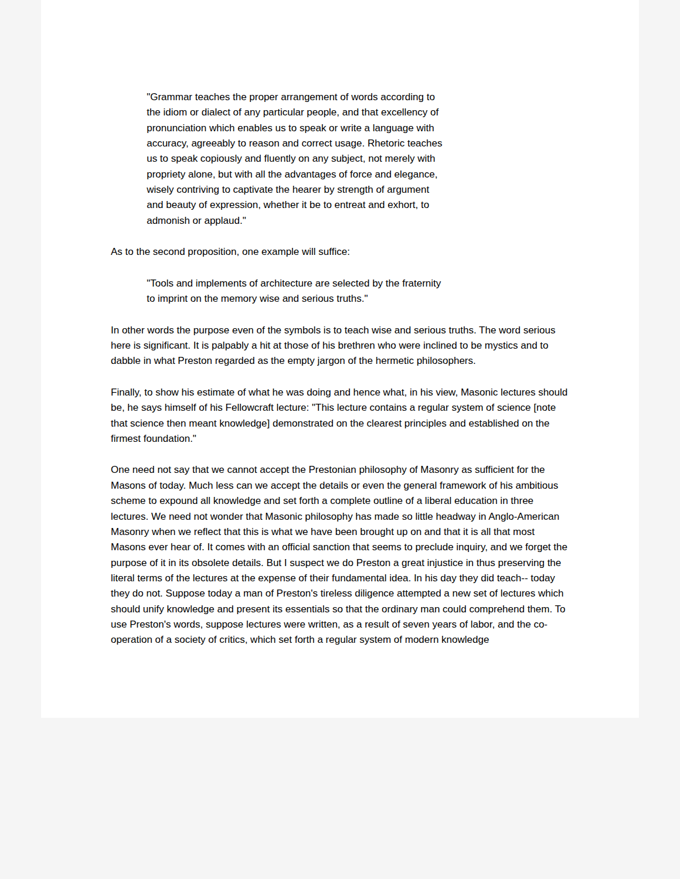"Grammar teaches the proper arrangement of words according to the idiom or dialect of any particular people, and that excellency of pronunciation which enables us to speak or write a language with accuracy, agreeably to reason and correct usage. Rhetoric teaches us to speak copiously and fluently on any subject, not merely with propriety alone, but with all the advantages of force and elegance, wisely contriving to captivate the hearer by strength of argument and beauty of expression, whether it be to entreat and exhort, to admonish or applaud."
As to the second proposition, one example will suffice:
"Tools and implements of architecture are selected by the fraternity to imprint on the memory wise and serious truths."
In other words the purpose even of the symbols is to teach wise and serious truths. The word serious here is significant. It is palpably a hit at those of his brethren who were inclined to be mystics and to dabble in what Preston regarded as the empty jargon of the hermetic philosophers.
Finally, to show his estimate of what he was doing and hence what, in his view, Masonic lectures should be, he says himself of his Fellowcraft lecture: "This lecture contains a regular system of science [note that science then meant knowledge] demonstrated on the clearest principles and established on the firmest foundation."
One need not say that we cannot accept the Prestonian philosophy of Masonry as sufficient for the Masons of today. Much less can we accept the details or even the general framework of his ambitious scheme to expound all knowledge and set forth a complete outline of a liberal education in three lectures. We need not wonder that Masonic philosophy has made so little headway in Anglo-American Masonry when we reflect that this is what we have been brought up on and that it is all that most Masons ever hear of. It comes with an official sanction that seems to preclude inquiry, and we forget the purpose of it in its obsolete details. But I suspect we do Preston a great injustice in thus preserving the literal terms of the lectures at the expense of their fundamental idea. In his day they did teach-- today they do not. Suppose today a man of Preston's tireless diligence attempted a new set of lectures which should unify knowledge and present its essentials so that the ordinary man could comprehend them. To use Preston's words, suppose lectures were written, as a result of seven years of labor, and the co-operation of a society of critics, which set forth a regular system of modern knowledge